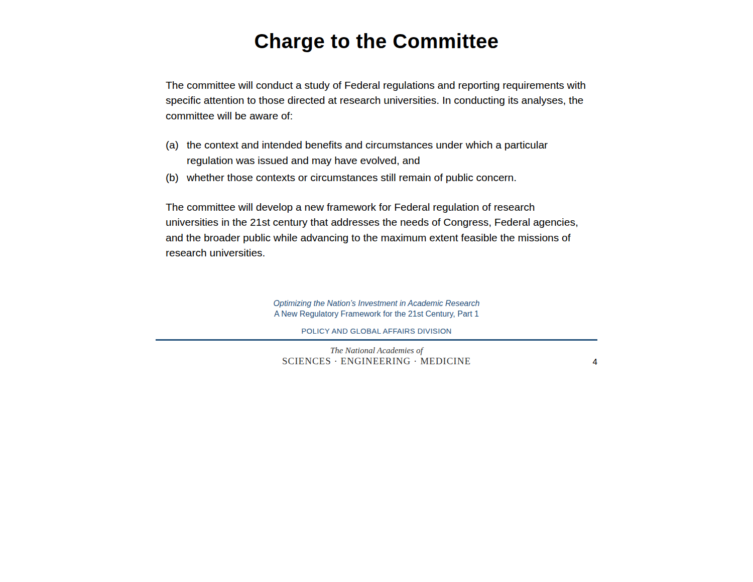Charge to the Committee
The committee will conduct a study of Federal regulations and reporting requirements with specific attention to those directed at research universities. In conducting its analyses, the committee will be aware of:
(a) the context and intended benefits and circumstances under which a particular regulation was issued and may have evolved, and
(b) whether those contexts or circumstances still remain of public concern.
The committee will develop a new framework for Federal regulation of research universities in the 21st century that addresses the needs of Congress, Federal agencies, and the broader public while advancing to the maximum extent feasible the missions of research universities.
Optimizing the Nation’s Investment in Academic Research
A New Regulatory Framework for the 21st Century, Part 1
POLICY AND GLOBAL AFFAIRS DIVISION
The National Academies of SCIENCES · ENGINEERING · MEDICINE 4